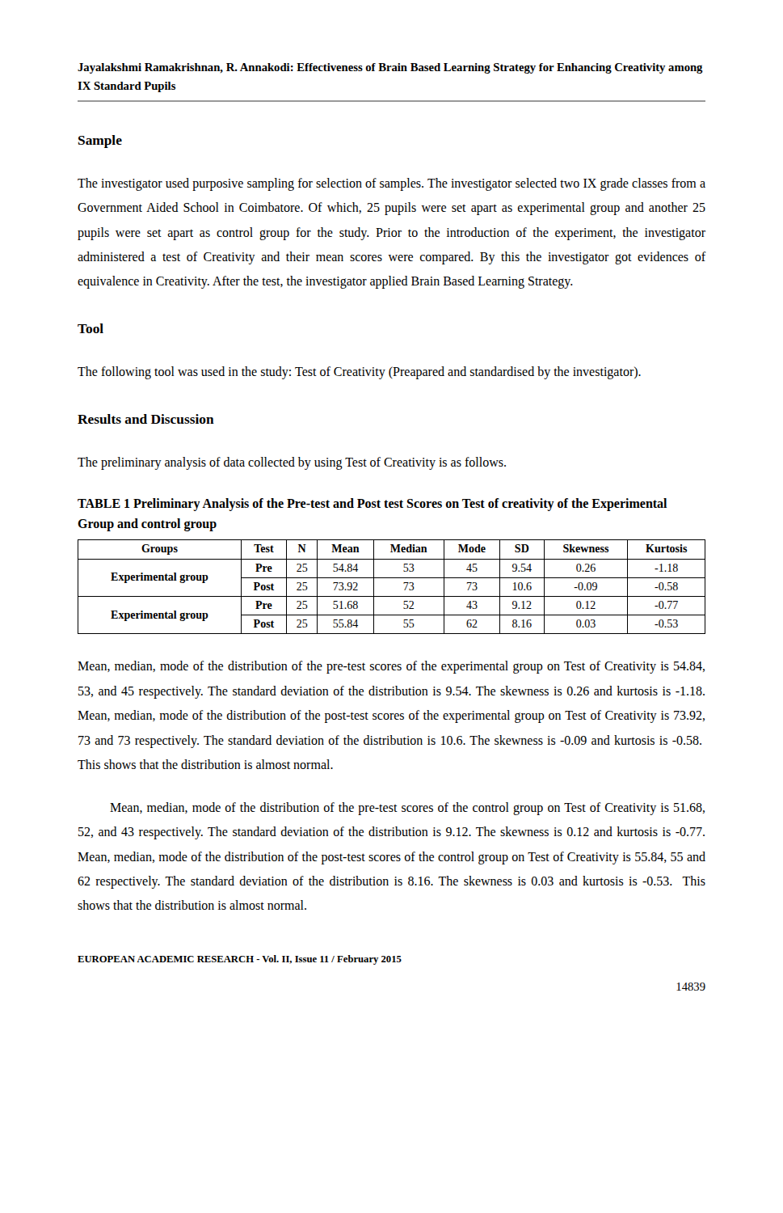Jayalakshmi Ramakrishnan, R. Annakodi: Effectiveness of Brain Based Learning Strategy for Enhancing Creativity among IX Standard Pupils
Sample
The investigator used purposive sampling for selection of samples. The investigator selected two IX grade classes from a Government Aided School in Coimbatore. Of which, 25 pupils were set apart as experimental group and another 25 pupils were set apart as control group for the study. Prior to the introduction of the experiment, the investigator administered a test of Creativity and their mean scores were compared. By this the investigator got evidences of equivalence in Creativity. After the test, the investigator applied Brain Based Learning Strategy.
Tool
The following tool was used in the study: Test of Creativity (Preapared and standardised by the investigator).
Results and Discussion
The preliminary analysis of data collected by using Test of Creativity is as follows.
TABLE 1 Preliminary Analysis of the Pre-test and Post test Scores on Test of creativity of the Experimental Group and control group
| Groups | Test | N | Mean | Median | Mode | SD | Skewness | Kurtosis |
| --- | --- | --- | --- | --- | --- | --- | --- | --- |
| Experimental group | Pre | 25 | 54.84 | 53 | 45 | 9.54 | 0.26 | -1.18 |
| Post | 25 | 73.92 | 73 | 73 | 10.6 | -0.09 | -0.58 |
| Experimental group | Pre | 25 | 51.68 | 52 | 43 | 9.12 | 0.12 | -0.77 |
| Post | 25 | 55.84 | 55 | 62 | 8.16 | 0.03 | -0.53 |
Mean, median, mode of the distribution of the pre-test scores of the experimental group on Test of Creativity is 54.84, 53, and 45 respectively. The standard deviation of the distribution is 9.54. The skewness is 0.26 and kurtosis is -1.18. Mean, median, mode of the distribution of the post-test scores of the experimental group on Test of Creativity is 73.92, 73 and 73 respectively. The standard deviation of the distribution is 10.6. The skewness is -0.09 and kurtosis is -0.58. This shows that the distribution is almost normal.
Mean, median, mode of the distribution of the pre-test scores of the control group on Test of Creativity is 51.68, 52, and 43 respectively. The standard deviation of the distribution is 9.12. The skewness is 0.12 and kurtosis is -0.77. Mean, median, mode of the distribution of the post-test scores of the control group on Test of Creativity is 55.84, 55 and 62 respectively. The standard deviation of the distribution is 8.16. The skewness is 0.03 and kurtosis is -0.53. This shows that the distribution is almost normal.
EUROPEAN ACADEMIC RESEARCH - Vol. II, Issue 11 / February 2015
14839